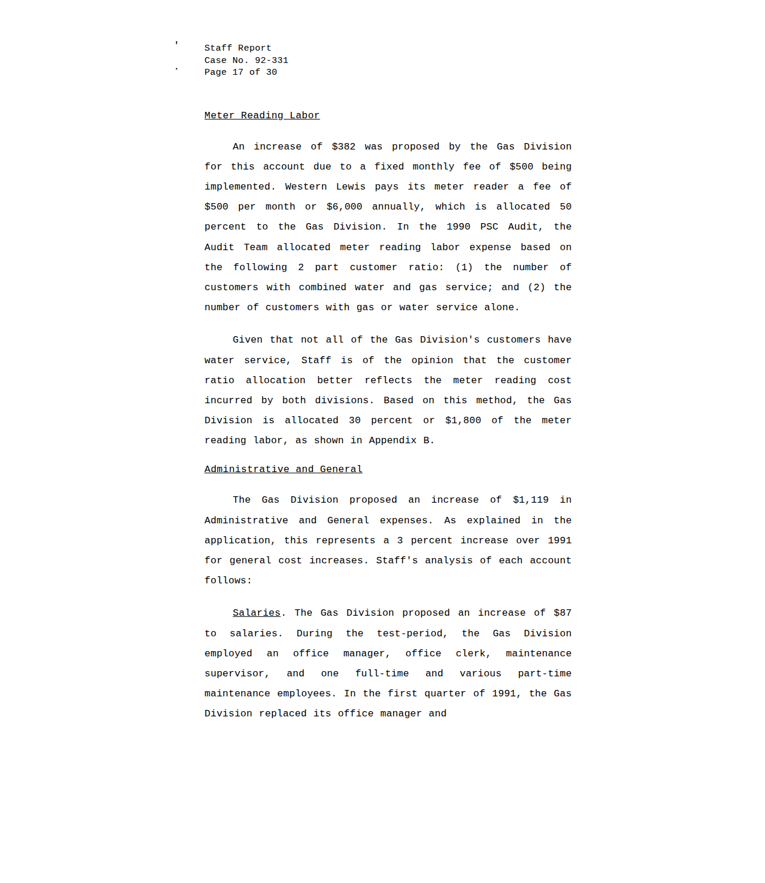'
·
Staff Report
Case No. 92-331
Page 17 of 30
Meter Reading Labor
An increase of $382 was proposed by the Gas Division for this account due to a fixed monthly fee of $500 being implemented. Western Lewis pays its meter reader a fee of $500 per month or $6,000 annually, which is allocated 50 percent to the Gas Division. In the 1990 PSC Audit, the Audit Team allocated meter reading labor expense based on the following 2 part customer ratio: (1) the number of customers with combined water and gas service; and (2) the number of customers with gas or water service alone.
Given that not all of the Gas Division's customers have water service, Staff is of the opinion that the customer ratio allocation better reflects the meter reading cost incurred by both divisions. Based on this method, the Gas Division is allocated 30 percent or $1,800 of the meter reading labor, as shown in Appendix B.
Administrative and General
The Gas Division proposed an increase of $1,119 in Administrative and General expenses. As explained in the application, this represents a 3 percent increase over 1991 for general cost increases. Staff's analysis of each account follows:
Salaries. The Gas Division proposed an increase of $87 to salaries. During the test-period, the Gas Division employed an office manager, office clerk, maintenance supervisor, and one full-time and various part-time maintenance employees. In the first quarter of 1991, the Gas Division replaced its office manager and